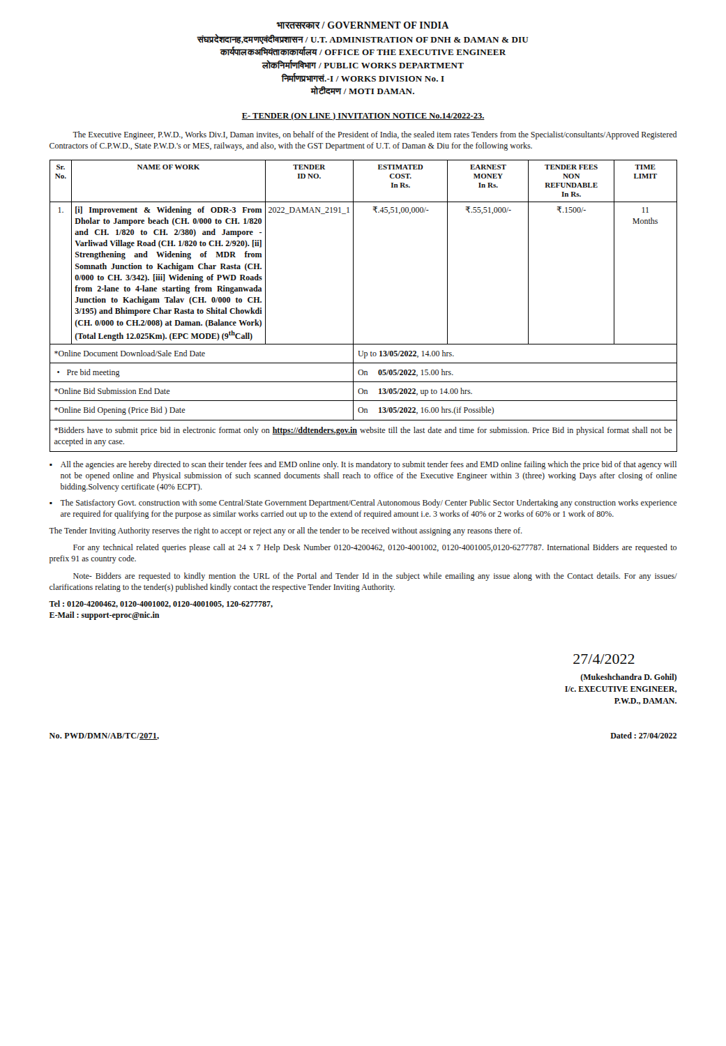भारतसरकार / GOVERNMENT OF INDIA
संघप्रदेशदानह,दमणएवंदीवप्रशासन / U.T. ADMINISTRATION OF DNH & DAMAN & DIU
कार्यपालकअभियंताकाकार्यालय / OFFICE OF THE EXECUTIVE ENGINEER
लोकनिर्माणविभाग / PUBLIC WORKS DEPARTMENT
निर्माणप्रभागसं.-I / WORKS DIVISION No. I
मोटीदमण / MOTI DAMAN.
E- TENDER (ON LINE ) INVITATION NOTICE No.14/2022-23.
The Executive Engineer, P.W.D., Works Div.I, Daman invites, on behalf of the President of India, the sealed item rates Tenders from the Specialist/consultants/Approved Registered Contractors of C.P.W.D., State P.W.D.'s or MES, railways, and also, with the GST Department of U.T. of Daman & Diu for the following works.
| Sr. No. | NAME OF WORK | TENDER ID NO. | ESTIMATED COST. In Rs. | EARNEST MONEY In Rs. | TENDER FEES NON REFUNDABLE In Rs. | TIME LIMIT |
| --- | --- | --- | --- | --- | --- | --- |
| 1. | [i] Improvement & Widening of ODR-3 From Dholar to Jampore beach (CH. 0/000 to CH. 1/820 and CH. 1/820 to CH. 2/380) and Jampore - Varliwad Village Road (CH. 1/820 to CH. 2/920). [ii] Strengthening and Widening of MDR from Somnath Junction to Kachigam Char Rasta (CH. 0/000 to CH. 3/342). [iii] Widening of PWD Roads from 2-lane to 4-lane starting from Ringanwada Junction to Kachigam Talav (CH. 0/000 to CH. 3/195) and Bhimpore Char Rasta to Shital Chowkdi (CH. 0/000 to CH.2/008) at Daman. (Balance Work) (Total Length 12.025Km). (EPC MODE) (9 th Call) | 2022_DAMAN_2191_1 | ₹.45,51,00,000/- | ₹.55,51,000/- | ₹.1500/- | 11 Months |
| *Online Document Download/Sale End Date | Up to 13/05/2022 , 14.00 hrs. |
| Pre bid meeting | On 05/05/2022 , 15.00 hrs. |
| *Online Bid Submission End Date | On 13/05/2022 , up to 14.00 hrs. |
| *Online Bid Opening (Price Bid ) Date | On 13/05/2022 , 16.00 hrs.(if Possible) |
*Bidders have to submit price bid in electronic format only on https://ddtenders.gov.in website till the last date and time for submission. Price Bid in physical format shall not be accepted in any case.
All the agencies are hereby directed to scan their tender fees and EMD online only. It is mandatory to submit tender fees and EMD online failing which the price bid of that agency will not be opened online and Physical submission of such scanned documents shall reach to office of the Executive Engineer within 3 (three) working Days after closing of online bidding.Solvency certificate (40% ECPT).
The Satisfactory Govt. construction with some Central/State Government Department/Central Autonomous Body/ Center Public Sector Undertaking any construction works experience are required for qualifying for the purpose as similar works carried out up to the extend of required amount i.e. 3 works of 40% or 2 works of 60% or 1 work of 80%.
The Tender Inviting Authority reserves the right to accept or reject any or all the tender to be received without assigning any reasons there of.
For any technical related queries please call at 24 x 7 Help Desk Number 0120-4200462, 0120-4001002, 0120-4001005,0120-6277787. International Bidders are requested to prefix 91 as country code.
Note- Bidders are requested to kindly mention the URL of the Portal and Tender Id in the subject while emailing any issue along with the Contact details. For any issues/ clarifications relating to the tender(s) published kindly contact the respective Tender Inviting Authority.
Tel : 0120-4200462, 0120-4001002, 0120-4001005, 120-6277787,
E-Mail : support-eproc@nic.in
27/4/2022
(Mukeshchandra D. Gohil)
I/c. EXECUTIVE ENGINEER,
P.W.D., DAMAN.
No. PWD/DMN/AB/TC/2071,
Dated : 27/04/2022